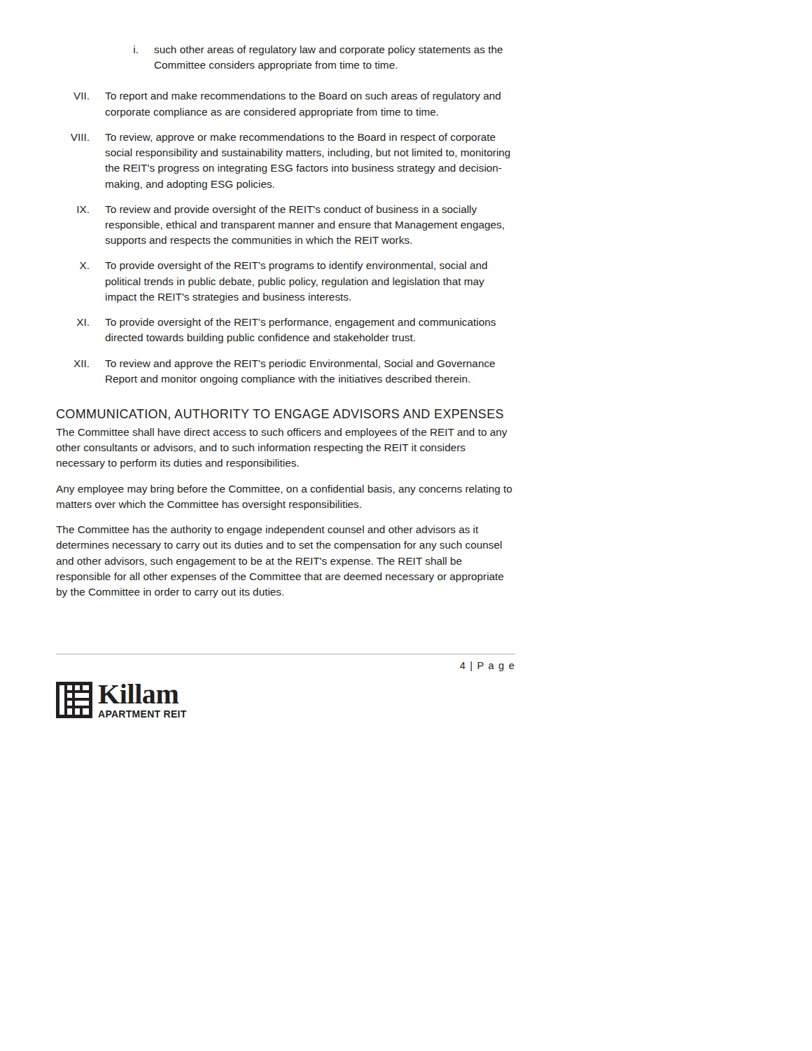i. such other areas of regulatory law and corporate policy statements as the Committee considers appropriate from time to time.
VII. To report and make recommendations to the Board on such areas of regulatory and corporate compliance as are considered appropriate from time to time.
VIII. To review, approve or make recommendations to the Board in respect of corporate social responsibility and sustainability matters, including, but not limited to, monitoring the REIT's progress on integrating ESG factors into business strategy and decision-making, and adopting ESG policies.
IX. To review and provide oversight of the REIT's conduct of business in a socially responsible, ethical and transparent manner and ensure that Management engages, supports and respects the communities in which the REIT works.
X. To provide oversight of the REIT's programs to identify environmental, social and political trends in public debate, public policy, regulation and legislation that may impact the REIT's strategies and business interests.
XI. To provide oversight of the REIT's performance, engagement and communications directed towards building public confidence and stakeholder trust.
XII. To review and approve the REIT's periodic Environmental, Social and Governance Report and monitor ongoing compliance with the initiatives described therein.
COMMUNICATION, AUTHORITY TO ENGAGE ADVISORS AND EXPENSES
The Committee shall have direct access to such officers and employees of the REIT and to any other consultants or advisors, and to such information respecting the REIT it considers necessary to perform its duties and responsibilities.
Any employee may bring before the Committee, on a confidential basis, any concerns relating to matters over which the Committee has oversight responsibilities.
The Committee has the authority to engage independent counsel and other advisors as it determines necessary to carry out its duties and to set the compensation for any such counsel and other advisors, such engagement to be at the REIT's expense. The REIT shall be responsible for all other expenses of the Committee that are deemed necessary or appropriate by the Committee in order to carry out its duties.
4 | P a g e
Killam
APARTMENT REIT